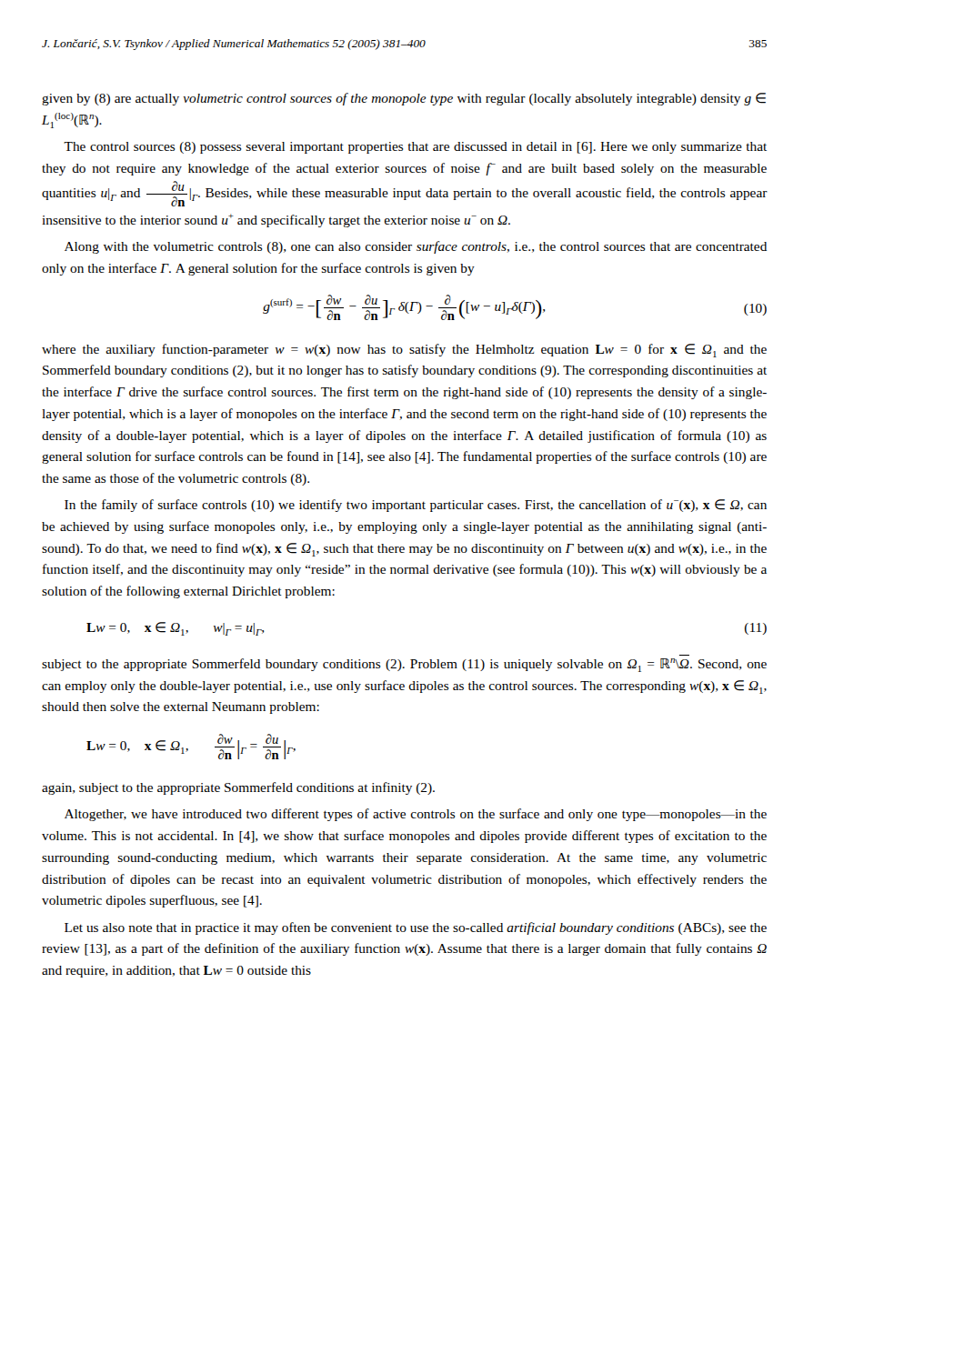J. Lončarić, S.V. Tsynkov / Applied Numerical Mathematics 52 (2005) 381–400 385
given by (8) are actually volumetric control sources of the monopole type with regular (locally absolutely integrable) density g ∈ L1(loc)(ℝn).
The control sources (8) possess several important properties that are discussed in detail in [6]. Here we only summarize that they do not require any knowledge of the actual exterior sources of noise f− and are built based solely on the measurable quantities u|Γ and ∂u∂n|Γ. Besides, while these measurable input data pertain to the overall acoustic field, the controls appear insensitive to the interior sound u+ and specifically target the exterior noise u− on Ω.
Along with the volumetric controls (8), one can also consider surface controls, i.e., the control sources that are concentrated only on the interface Γ. A general solution for the surface controls is given by
g(surf) = −[∂w∂n − ∂u∂n]Γ δ(Γ) − ∂∂n([w − u]Γδ(Γ)), (10)
where the auxiliary function-parameter w = w(x) now has to satisfy the Helmholtz equation Lw = 0 for x ∈ Ω1 and the Sommerfeld boundary conditions (2), but it no longer has to satisfy boundary conditions (9). The corresponding discontinuities at the interface Γ drive the surface control sources. The first term on the right-hand side of (10) represents the density of a single-layer potential, which is a layer of monopoles on the interface Γ, and the second term on the right-hand side of (10) represents the density of a double-layer potential, which is a layer of dipoles on the interface Γ. A detailed justification of formula (10) as general solution for surface controls can be found in [14], see also [4]. The fundamental properties of the surface controls (10) are the same as those of the volumetric controls (8).
In the family of surface controls (10) we identify two important particular cases. First, the cancellation of u−(x), x ∈ Ω, can be achieved by using surface monopoles only, i.e., by employing only a single-layer potential as the annihilating signal (anti-sound). To do that, we need to find w(x), x ∈ Ω1, such that there may be no discontinuity on Γ between u(x) and w(x), i.e., in the function itself, and the discontinuity may only “reside” in the normal derivative (see formula (10)). This w(x) will obviously be a solution of the following external Dirichlet problem:
Lw = 0, x ∈ Ω1, w|Γ = u|Γ, (11)
subject to the appropriate Sommerfeld boundary conditions (2). Problem (11) is uniquely solvable on Ω1 = ℝn\Ω. Second, one can employ only the double-layer potential, i.e., use only surface dipoles as the control sources. The corresponding w(x), x ∈ Ω1, should then solve the external Neumann problem:
Lw = 0, x ∈ Ω1, ∂w∂n|Γ = ∂u∂n|Γ,
again, subject to the appropriate Sommerfeld conditions at infinity (2).
Altogether, we have introduced two different types of active controls on the surface and only one type—monopoles—in the volume. This is not accidental. In [4], we show that surface monopoles and dipoles provide different types of excitation to the surrounding sound-conducting medium, which warrants their separate consideration. At the same time, any volumetric distribution of dipoles can be recast into an equivalent volumetric distribution of monopoles, which effectively renders the volumetric dipoles superfluous, see [4].
Let us also note that in practice it may often be convenient to use the so-called artificial boundary conditions (ABCs), see the review [13], as a part of the definition of the auxiliary function w(x). Assume that there is a larger domain that fully contains Ω and require, in addition, that Lw = 0 outside this